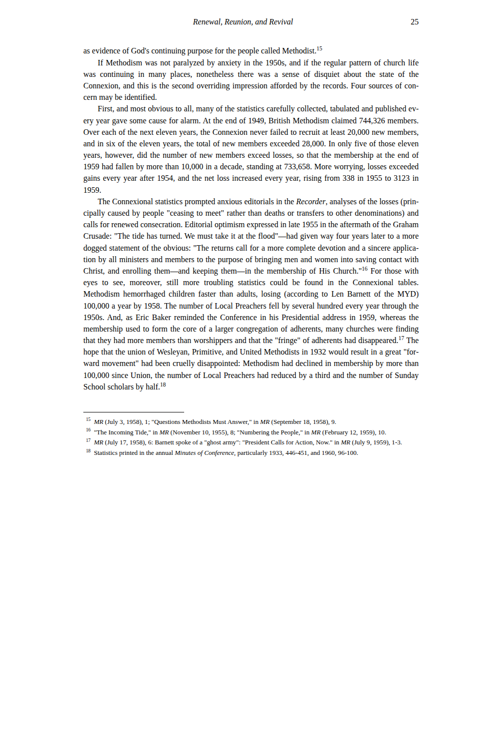Renewal, Reunion, and Revival 25
as evidence of God's continuing purpose for the people called Methodist.15
If Methodism was not paralyzed by anxiety in the 1950s, and if the regular pattern of church life was continuing in many places, nonetheless there was a sense of disquiet about the state of the Connexion, and this is the second overriding impression afforded by the records. Four sources of concern may be identified.
First, and most obvious to all, many of the statistics carefully collected, tabulated and published every year gave some cause for alarm. At the end of 1949, British Methodism claimed 744,326 members. Over each of the next eleven years, the Connexion never failed to recruit at least 20,000 new members, and in six of the eleven years, the total of new members exceeded 28,000. In only five of those eleven years, however, did the number of new members exceed losses, so that the membership at the end of 1959 had fallen by more than 10,000 in a decade, standing at 733,658. More worrying, losses exceeded gains every year after 1954, and the net loss increased every year, rising from 338 in 1955 to 3123 in 1959.
The Connexional statistics prompted anxious editorials in the Recorder, analyses of the losses (principally caused by people "ceasing to meet" rather than deaths or transfers to other denominations) and calls for renewed consecration. Editorial optimism expressed in late 1955 in the aftermath of the Graham Crusade: "The tide has turned. We must take it at the flood"—had given way four years later to a more dogged statement of the obvious: "The returns call for a more complete devotion and a sincere application by all ministers and members to the purpose of bringing men and women into saving contact with Christ, and enrolling them—and keeping them—in the membership of His Church."16 For those with eyes to see, moreover, still more troubling statistics could be found in the Connexional tables. Methodism hemorrhaged children faster than adults, losing (according to Len Barnett of the MYD) 100,000 a year by 1958. The number of Local Preachers fell by several hundred every year through the 1950s. And, as Eric Baker reminded the Conference in his Presidential address in 1959, whereas the membership used to form the core of a larger congregation of adherents, many churches were finding that they had more members than worshippers and that the "fringe" of adherents had disappeared.17 The hope that the union of Wesleyan, Primitive, and United Methodists in 1932 would result in a great "forward movement" had been cruelly disappointed: Methodism had declined in membership by more than 100,000 since Union, the number of Local Preachers had reduced by a third and the number of Sunday School scholars by half.18
15 MR (July 3, 1958), 1; "Questions Methodists Must Answer," in MR (September 18, 1958), 9.
16 "The Incoming Tide," in MR (November 10, 1955), 8; "Numbering the People," in MR (February 12, 1959), 10.
17 MR (July 17, 1958), 6: Barnett spoke of a "ghost army": "President Calls for Action, Now." in MR (July 9, 1959), 1-3.
18 Statistics printed in the annual Minutes of Conference, particularly 1933, 446-451, and 1960, 96-100.